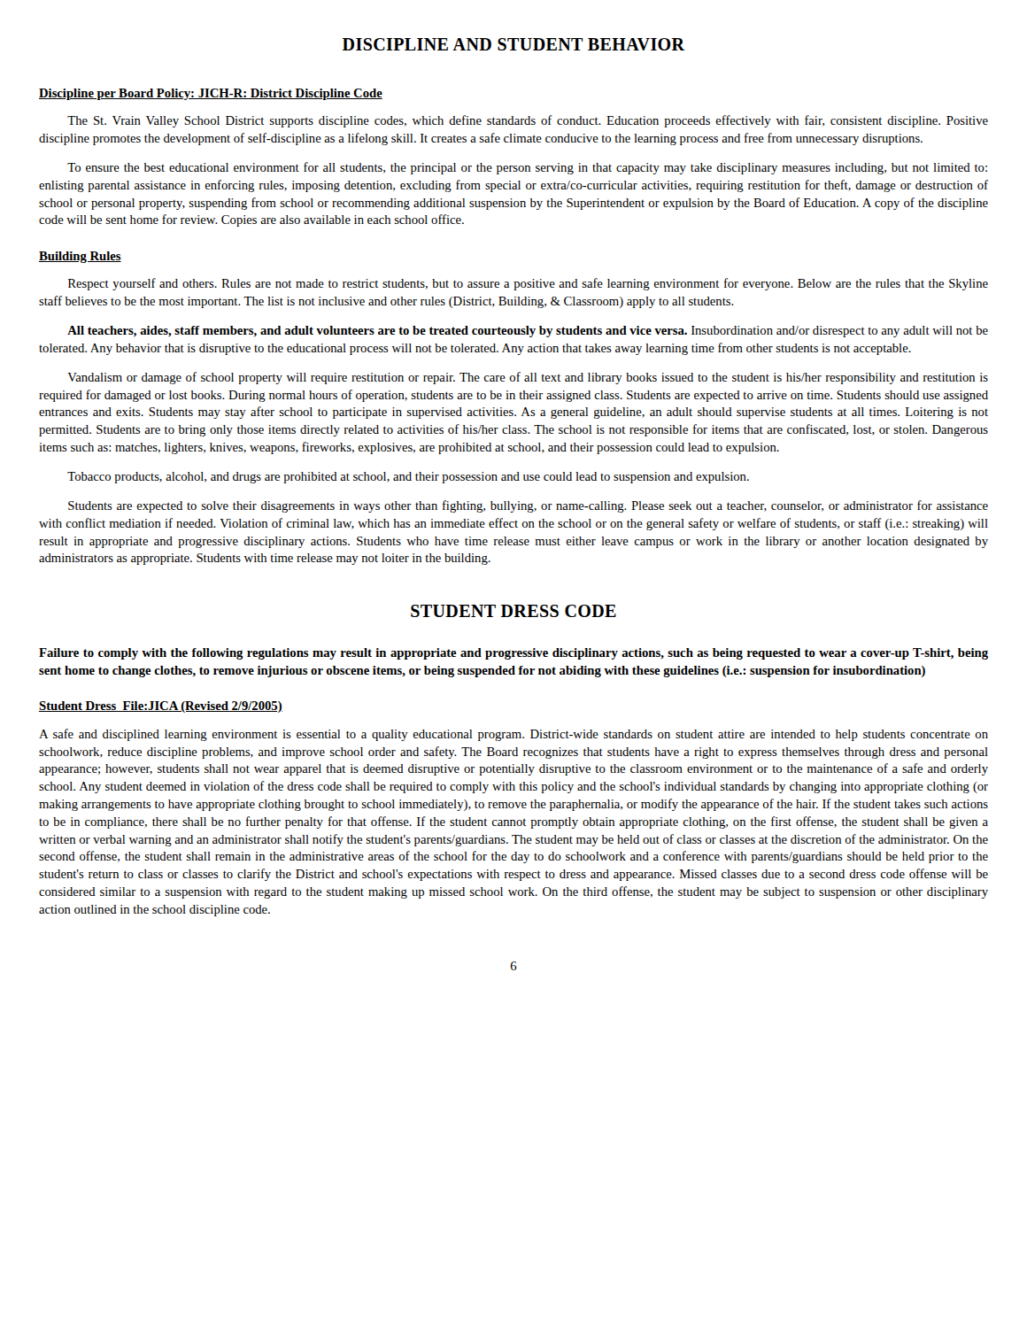DISCIPLINE AND STUDENT BEHAVIOR
Discipline per Board Policy: JICH-R: District Discipline Code
The St. Vrain Valley School District supports discipline codes, which define standards of conduct. Education proceeds effectively with fair, consistent discipline. Positive discipline promotes the development of self-discipline as a lifelong skill. It creates a safe climate conducive to the learning process and free from unnecessary disruptions.
To ensure the best educational environment for all students, the principal or the person serving in that capacity may take disciplinary measures including, but not limited to: enlisting parental assistance in enforcing rules, imposing detention, excluding from special or extra/co-curricular activities, requiring restitution for theft, damage or destruction of school or personal property, suspending from school or recommending additional suspension by the Superintendent or expulsion by the Board of Education. A copy of the discipline code will be sent home for review. Copies are also available in each school office.
Building Rules
Respect yourself and others. Rules are not made to restrict students, but to assure a positive and safe learning environment for everyone. Below are the rules that the Skyline staff believes to be the most important. The list is not inclusive and other rules (District, Building, & Classroom) apply to all students.
All teachers, aides, staff members, and adult volunteers are to be treated courteously by students and vice versa. Insubordination and/or disrespect to any adult will not be tolerated. Any behavior that is disruptive to the educational process will not be tolerated. Any action that takes away learning time from other students is not acceptable.
Vandalism or damage of school property will require restitution or repair. The care of all text and library books issued to the student is his/her responsibility and restitution is required for damaged or lost books. During normal hours of operation, students are to be in their assigned class. Students are expected to arrive on time. Students should use assigned entrances and exits. Students may stay after school to participate in supervised activities. As a general guideline, an adult should supervise students at all times. Loitering is not permitted. Students are to bring only those items directly related to activities of his/her class. The school is not responsible for items that are confiscated, lost, or stolen. Dangerous items such as: matches, lighters, knives, weapons, fireworks, explosives, are prohibited at school, and their possession could lead to expulsion.
Tobacco products, alcohol, and drugs are prohibited at school, and their possession and use could lead to suspension and expulsion.
Students are expected to solve their disagreements in ways other than fighting, bullying, or name-calling. Please seek out a teacher, counselor, or administrator for assistance with conflict mediation if needed. Violation of criminal law, which has an immediate effect on the school or on the general safety or welfare of students, or staff (i.e.: streaking) will result in appropriate and progressive disciplinary actions. Students who have time release must either leave campus or work in the library or another location designated by administrators as appropriate. Students with time release may not loiter in the building.
STUDENT DRESS CODE
Failure to comply with the following regulations may result in appropriate and progressive disciplinary actions, such as being requested to wear a cover-up T-shirt, being sent home to change clothes, to remove injurious or obscene items, or being suspended for not abiding with these guidelines (i.e.: suspension for insubordination)
Student Dress File:JICA (Revised 2/9/2005)
A safe and disciplined learning environment is essential to a quality educational program. District-wide standards on student attire are intended to help students concentrate on schoolwork, reduce discipline problems, and improve school order and safety. The Board recognizes that students have a right to express themselves through dress and personal appearance; however, students shall not wear apparel that is deemed disruptive or potentially disruptive to the classroom environment or to the maintenance of a safe and orderly school. Any student deemed in violation of the dress code shall be required to comply with this policy and the school's individual standards by changing into appropriate clothing (or making arrangements to have appropriate clothing brought to school immediately), to remove the paraphernalia, or modify the appearance of the hair. If the student takes such actions to be in compliance, there shall be no further penalty for that offense. If the student cannot promptly obtain appropriate clothing, on the first offense, the student shall be given a written or verbal warning and an administrator shall notify the student's parents/guardians. The student may be held out of class or classes at the discretion of the administrator. On the second offense, the student shall remain in the administrative areas of the school for the day to do schoolwork and a conference with parents/guardians should be held prior to the student's return to class or classes to clarify the District and school's expectations with respect to dress and appearance. Missed classes due to a second dress code offense will be considered similar to a suspension with regard to the student making up missed school work. On the third offense, the student may be subject to suspension or other disciplinary action outlined in the school discipline code.
6